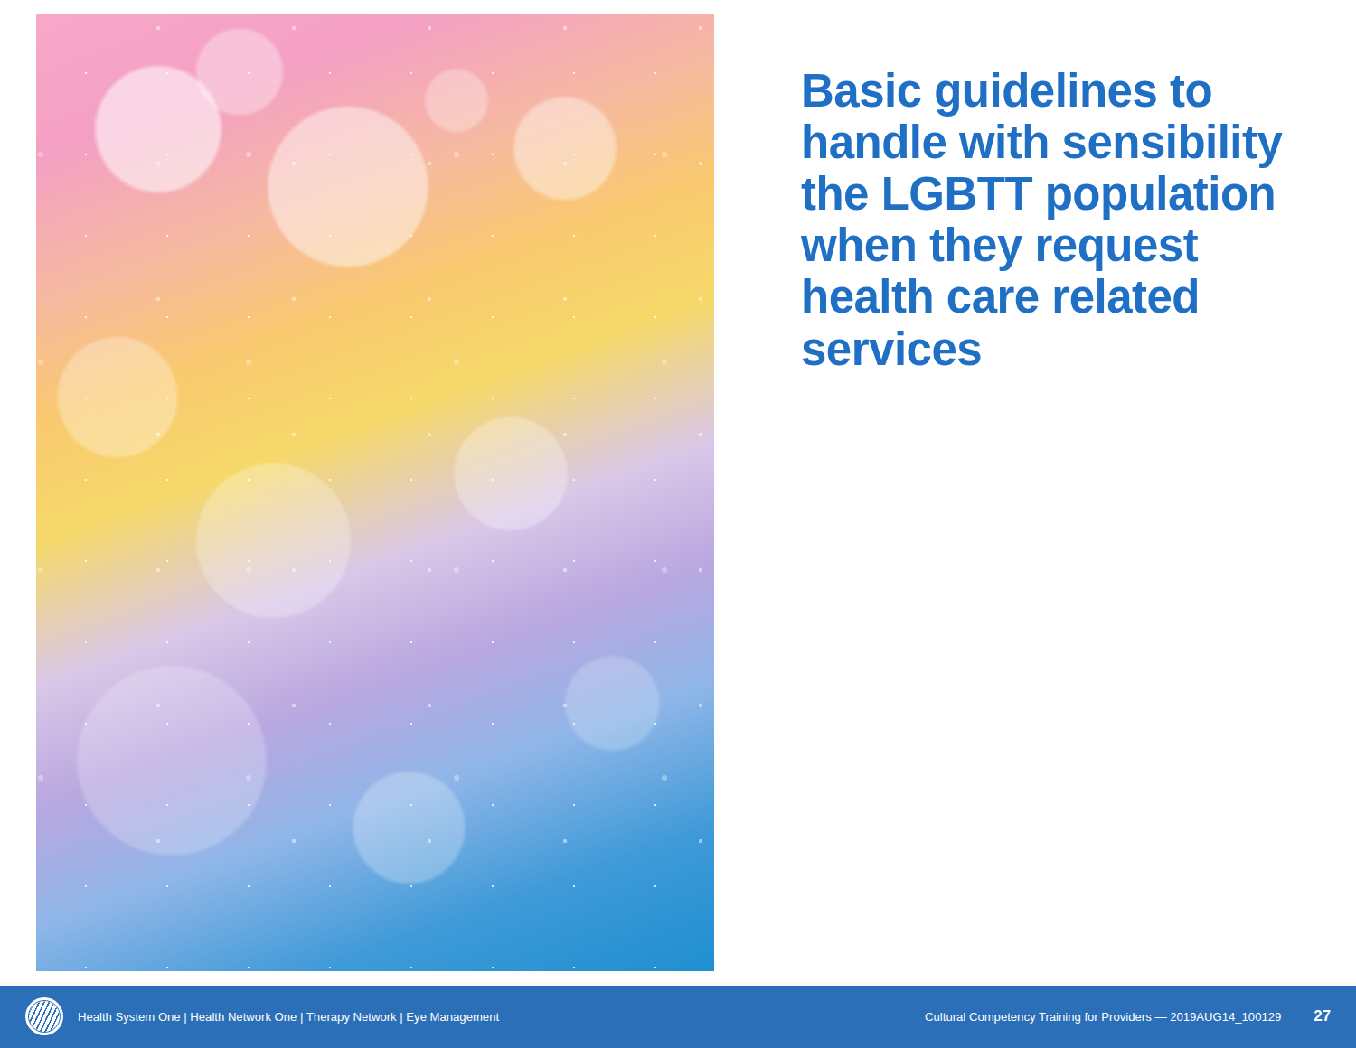Basic guidelines to handle with sensibility the LGBTT population when they request health care related services
Health System One | Health Network One | Therapy Network | Eye Management
Cultural Competency Training for Providers — 2019AUG14_100129
27